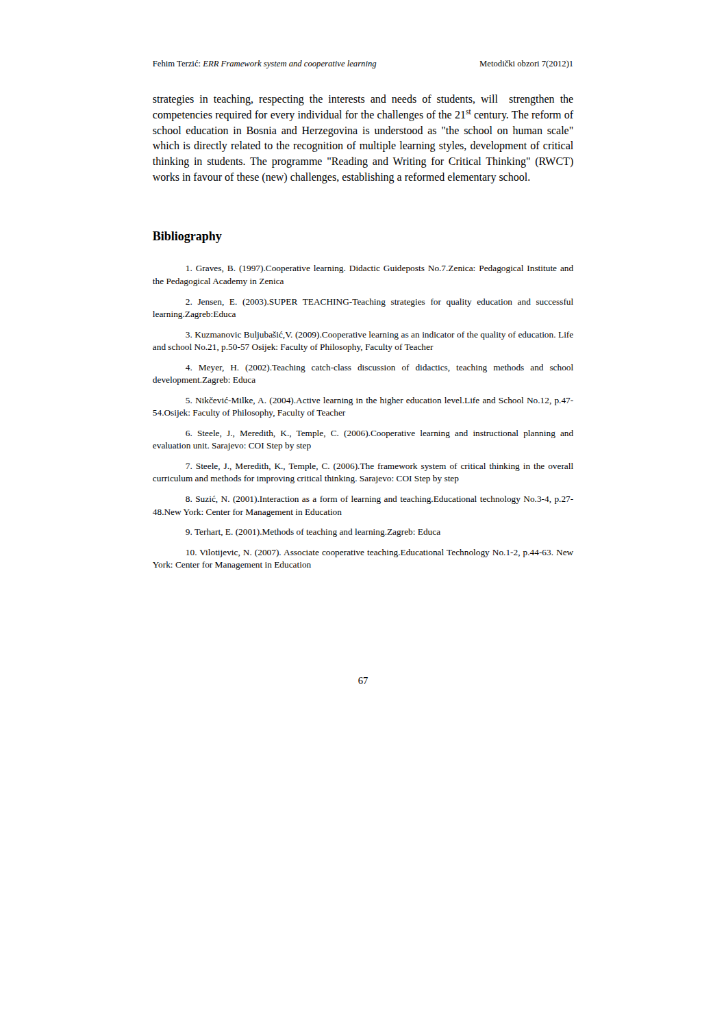Fehim Terzić: ERR Framework system and cooperative learning Metodički obzori 7(2012)1
strategies in teaching, respecting the interests and needs of students, will strengthen the competencies required for every individual for the challenges of the 21st century. The reform of school education in Bosnia and Herzegovina is understood as "the school on human scale" which is directly related to the recognition of multiple learning styles, development of critical thinking in students. The programme "Reading and Writing for Critical Thinking" (RWCT) works in favour of these (new) challenges, establishing a reformed elementary school.
Bibliography
1. Graves, B. (1997).Cooperative learning. Didactic Guideposts No.7.Zenica: Pedagogical Institute and the Pedagogical Academy in Zenica
2. Jensen, E. (2003).SUPER TEACHING-Teaching strategies for quality education and successful learning.Zagreb:Educa
3. Kuzmanovic Buljubašić,V. (2009).Cooperative learning as an indicator of the quality of education. Life and school No.21, p.50-57 Osijek: Faculty of Philosophy, Faculty of Teacher
4. Meyer, H. (2002).Teaching catch-class discussion of didactics, teaching methods and school development.Zagreb: Educa
5. Nikčević-Milke, A. (2004).Active learning in the higher education level.Life and School No.12, p.47-54.Osijek: Faculty of Philosophy, Faculty of Teacher
6. Steele, J., Meredith, K., Temple, C. (2006).Cooperative learning and instructional planning and evaluation unit. Sarajevo: COI Step by step
7. Steele, J., Meredith, K., Temple, C. (2006).The framework system of critical thinking in the overall curriculum and methods for improving critical thinking. Sarajevo: COI Step by step
8. Suzić, N. (2001).Interaction as a form of learning and teaching.Educational technology No.3-4, p.27-48.New York: Center for Management in Education
9. Terhart, E. (2001).Methods of teaching and learning.Zagreb: Educa
10. Vilotijevic, N. (2007). Associate cooperative teaching.Educational Technology No.1-2, p.44-63. New York: Center for Management in Education
67